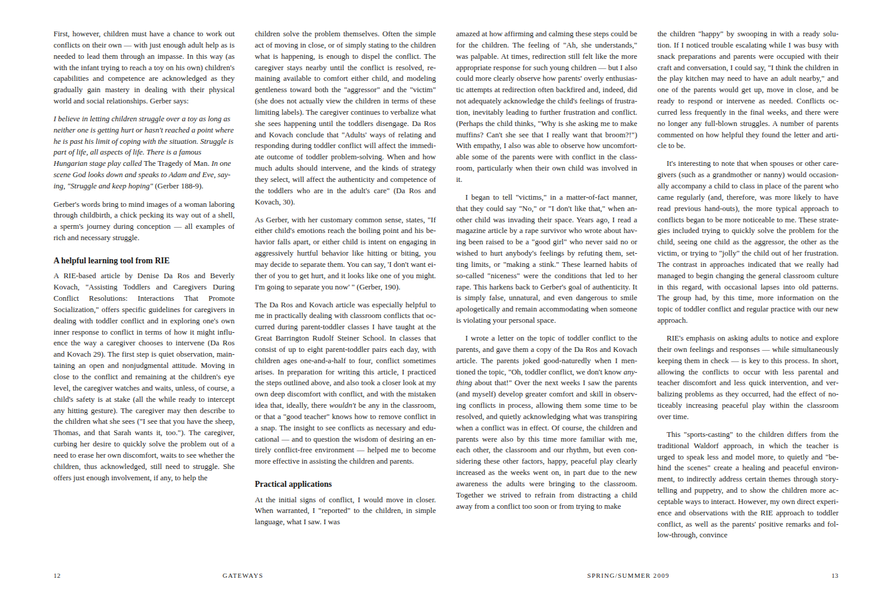First, however, children must have a chance to work out conflicts on their own — with just enough adult help as is needed to lead them through an impasse. In this way (as with the infant trying to reach a toy on his own) children's capabilities and competence are acknowledged as they gradually gain mastery in dealing with their physical world and social relationships. Gerber says:
I believe in letting children struggle over a toy as long as neither one is getting hurt or hasn't reached a point where he is past his limit of coping with the situation. Struggle is part of life, all aspects of life. There is a famous Hungarian stage play called The Tragedy of Man. In one scene God looks down and speaks to Adam and Eve, saying, "Struggle and keep hoping" (Gerber 188-9).
Gerber's words bring to mind images of a woman laboring through childbirth, a chick pecking its way out of a shell, a sperm's journey during conception — all examples of rich and necessary struggle.
A helpful learning tool from RIE
A RIE-based article by Denise Da Ros and Beverly Kovach, "Assisting Toddlers and Caregivers During Conflict Resolutions: Interactions That Promote Socialization," offers specific guidelines for caregivers in dealing with toddler conflict and in exploring one's own inner response to conflict in terms of how it might influence the way a caregiver chooses to intervene (Da Ros and Kovach 29). The first step is quiet observation, maintaining an open and nonjudgmental attitude. Moving in close to the conflict and remaining at the children's eye level, the caregiver watches and waits, unless, of course, a child's safety is at stake (all the while ready to intercept any hitting gesture). The caregiver may then describe to the children what she sees ("I see that you have the sheep, Thomas, and that Sarah wants it, too."). The caregiver, curbing her desire to quickly solve the problem out of a need to erase her own discomfort, waits to see whether the children, thus acknowledged, still need to struggle. She offers just enough involvement, if any, to help the
children solve the problem themselves. Often the simple act of moving in close, or of simply stating to the children what is happening, is enough to dispel the conflict. The caregiver stays nearby until the conflict is resolved, remaining available to comfort either child, and modeling gentleness toward both the "aggressor" and the "victim" (she does not actually view the children in terms of these limiting labels). The caregiver continues to verbalize what she sees happening until the toddlers disengage. Da Ros and Kovach conclude that "Adults' ways of relating and responding during toddler conflict will affect the immediate outcome of toddler problem-solving. When and how much adults should intervene, and the kinds of strategy they select, will affect the authenticity and competence of the toddlers who are in the adult's care" (Da Ros and Kovach, 30).
As Gerber, with her customary common sense, states, "If either child's emotions reach the boiling point and his behavior falls apart, or either child is intent on engaging in aggressively hurtful behavior like hitting or biting, you may decide to separate them. You can say, 'I don't want either of you to get hurt, and it looks like one of you might. I'm going to separate you now' " (Gerber, 190).
The Da Ros and Kovach article was especially helpful to me in practically dealing with classroom conflicts that occurred during parent-toddler classes I have taught at the Great Barrington Rudolf Steiner School. In classes that consist of up to eight parent-toddler pairs each day, with children ages one-and-a-half to four, conflict sometimes arises. In preparation for writing this article, I practiced the steps outlined above, and also took a closer look at my own deep discomfort with conflict, and with the mistaken idea that, ideally, there wouldn't be any in the classroom, or that a "good teacher" knows how to remove conflict in a snap. The insight to see conflicts as necessary and educational — and to question the wisdom of desiring an entirely conflict-free environment — helped me to become more effective in assisting the children and parents.
Practical applications
At the initial signs of conflict, I would move in closer. When warranted, I "reported" to the children, in simple language, what I saw. I was
amazed at how affirming and calming these steps could be for the children. The feeling of "Ah, she understands," was palpable. At times, redirection still felt like the more appropriate response for such young children — but I also could more clearly observe how parents' overly enthusiastic attempts at redirection often backfired and, indeed, did not adequately acknowledge the child's feelings of frustration, inevitably leading to further frustration and conflict. (Perhaps the child thinks, "Why is she asking me to make muffins? Can't she see that I really want that broom?!") With empathy, I also was able to observe how uncomfortable some of the parents were with conflict in the classroom, particularly when their own child was involved in it.
I began to tell "victims," in a matter-of-fact manner, that they could say "No," or "I don't like that," when another child was invading their space. Years ago, I read a magazine article by a rape survivor who wrote about having been raised to be a "good girl" who never said no or wished to hurt anybody's feelings by refuting them, setting limits, or "making a stink." These learned habits of so-called "niceness" were the conditions that led to her rape. This harkens back to Gerber's goal of authenticity. It is simply false, unnatural, and even dangerous to smile apologetically and remain accommodating when someone is violating your personal space.
I wrote a letter on the topic of toddler conflict to the parents, and gave them a copy of the Da Ros and Kovach article. The parents joked good-naturedly when I mentioned the topic, "Oh, toddler conflict, we don't know anything about that!" Over the next weeks I saw the parents (and myself) develop greater comfort and skill in observing conflicts in process, allowing them some time to be resolved, and quietly acknowledging what was transpiring when a conflict was in effect. Of course, the children and parents were also by this time more familiar with me, each other, the classroom and our rhythm, but even considering these other factors, happy, peaceful play clearly increased as the weeks went on, in part due to the new awareness the adults were bringing to the classroom. Together we strived to refrain from distracting a child away from a conflict too soon or from trying to make
the children "happy" by swooping in with a ready solution. If I noticed trouble escalating while I was busy with snack preparations and parents were occupied with their craft and conversation, I could say, "I think the children in the play kitchen may need to have an adult nearby," and one of the parents would get up, move in close, and be ready to respond or intervene as needed. Conflicts occurred less frequently in the final weeks, and there were no longer any full-blown struggles. A number of parents commented on how helpful they found the letter and article to be.
It's interesting to note that when spouses or other caregivers (such as a grandmother or nanny) would occasionally accompany a child to class in place of the parent who came regularly (and, therefore, was more likely to have read previous hand-outs), the more typical approach to conflicts began to be more noticeable to me. These strategies included trying to quickly solve the problem for the child, seeing one child as the aggressor, the other as the victim, or trying to "jolly" the child out of her frustration. The contrast in approaches indicated that we really had managed to begin changing the general classroom culture in this regard, with occasional lapses into old patterns. The group had, by this time, more information on the topic of toddler conflict and regular practice with our new approach.
RIE's emphasis on asking adults to notice and explore their own feelings and responses — while simultaneously keeping them in check — is key to this process. In short, allowing the conflicts to occur with less parental and teacher discomfort and less quick intervention, and verbalizing problems as they occurred, had the effect of noticeably increasing peaceful play within the classroom over time.
This "sports-casting" to the children differs from the traditional Waldorf approach, in which the teacher is urged to speak less and model more, to quietly and "behind the scenes" create a healing and peaceful environment, to indirectly address certain themes through story-telling and puppetry, and to show the children more acceptable ways to interact. However, my own direct experience and observations with the RIE approach to toddler conflict, as well as the parents' positive remarks and follow-through, convince
12 GATEWAYS SPRING/SUMMER 2009 13